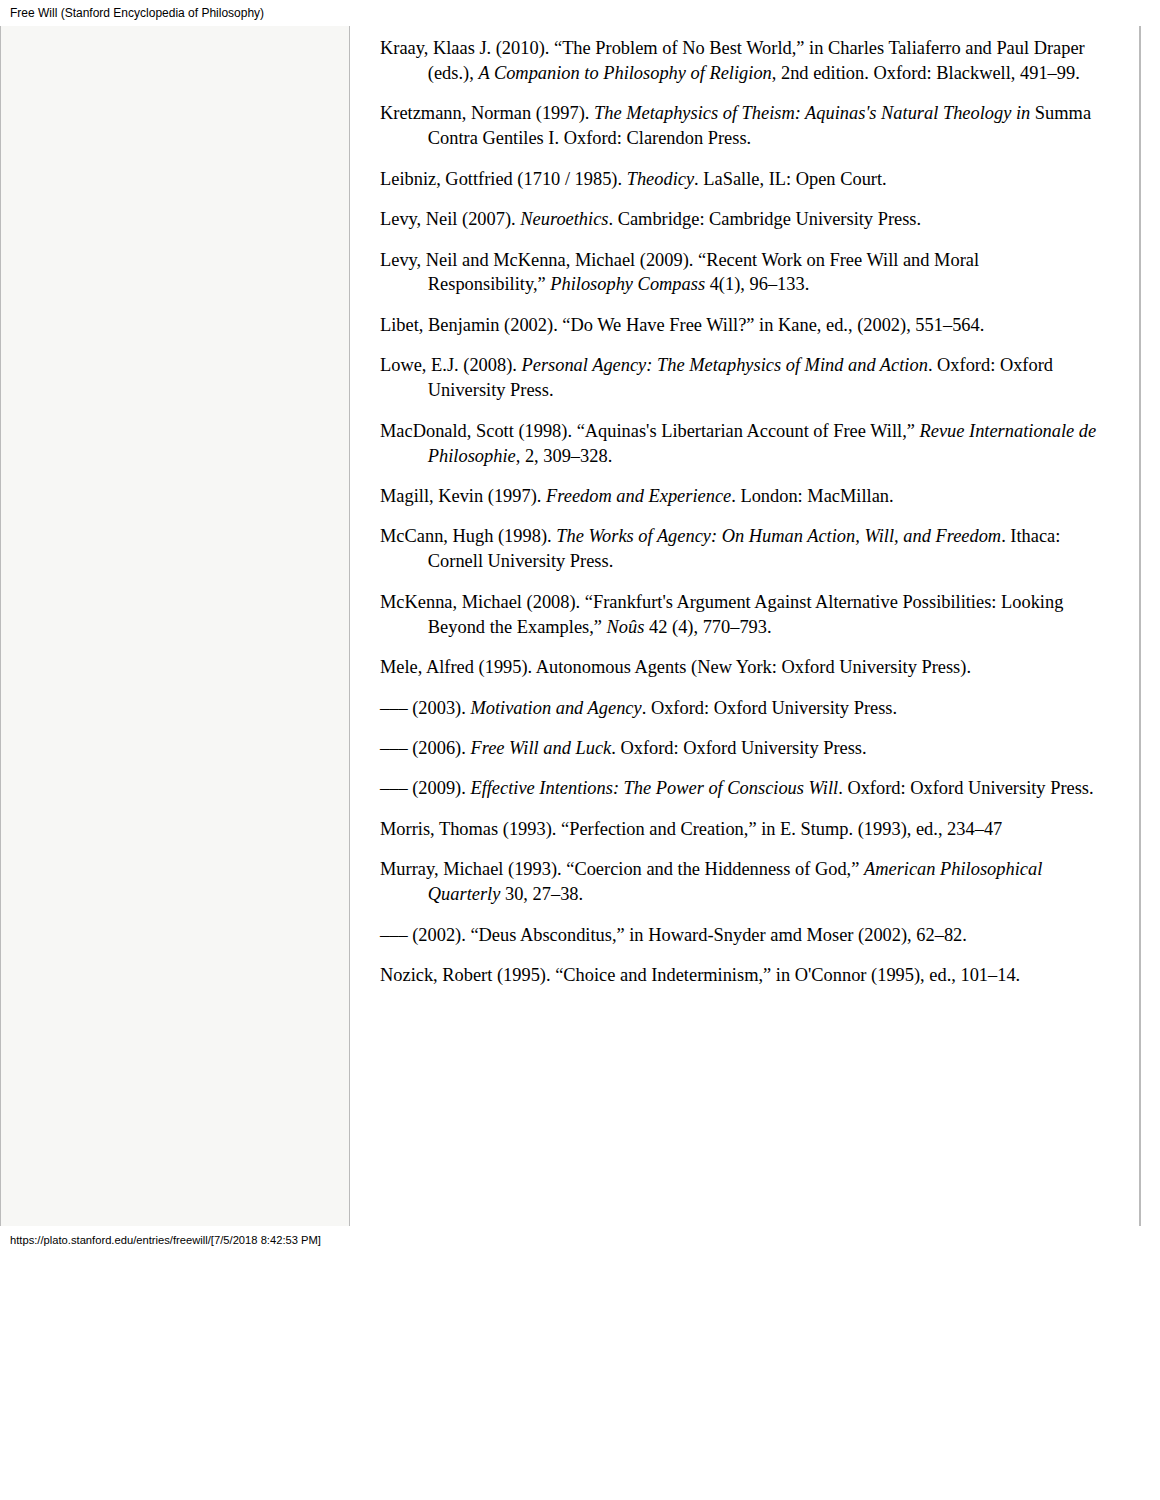Free Will (Stanford Encyclopedia of Philosophy)
Kraay, Klaas J. (2010). “The Problem of No Best World,” in Charles Taliaferro and Paul Draper (eds.), A Companion to Philosophy of Religion, 2nd edition. Oxford: Blackwell, 491–99.
Kretzmann, Norman (1997). The Metaphysics of Theism: Aquinas's Natural Theology in Summa Contra Gentiles I. Oxford: Clarendon Press.
Leibniz, Gottfried (1710 / 1985). Theodicy. LaSalle, IL: Open Court.
Levy, Neil (2007). Neuroethics. Cambridge: Cambridge University Press.
Levy, Neil and McKenna, Michael (2009). “Recent Work on Free Will and Moral Responsibility,” Philosophy Compass 4(1), 96–133.
Libet, Benjamin (2002). “Do We Have Free Will?” in Kane, ed., (2002), 551–564.
Lowe, E.J. (2008). Personal Agency: The Metaphysics of Mind and Action. Oxford: Oxford University Press.
MacDonald, Scott (1998). “Aquinas's Libertarian Account of Free Will,” Revue Internationale de Philosophie, 2, 309–328.
Magill, Kevin (1997). Freedom and Experience. London: MacMillan.
McCann, Hugh (1998). The Works of Agency: On Human Action, Will, and Freedom. Ithaca: Cornell University Press.
McKenna, Michael (2008). “Frankfurt's Argument Against Alternative Possibilities: Looking Beyond the Examples,” Noûs 42 (4), 770–793.
Mele, Alfred (1995). Autonomous Agents (New York: Oxford University Press).
––– (2003). Motivation and Agency. Oxford: Oxford University Press.
––– (2006). Free Will and Luck. Oxford: Oxford University Press.
––– (2009). Effective Intentions: The Power of Conscious Will. Oxford: Oxford University Press.
Morris, Thomas (1993). “Perfection and Creation,” in E. Stump. (1993), ed., 234–47
Murray, Michael (1993). “Coercion and the Hiddenness of God,” American Philosophical Quarterly 30, 27–38.
––– (2002). “Deus Absconditus,” in Howard-Snyder amd Moser (2002), 62–82.
Nozick, Robert (1995). “Choice and Indeterminism,” in O'Connor (1995), ed., 101–14.
https://plato.stanford.edu/entries/freewill/[7/5/2018 8:42:53 PM]